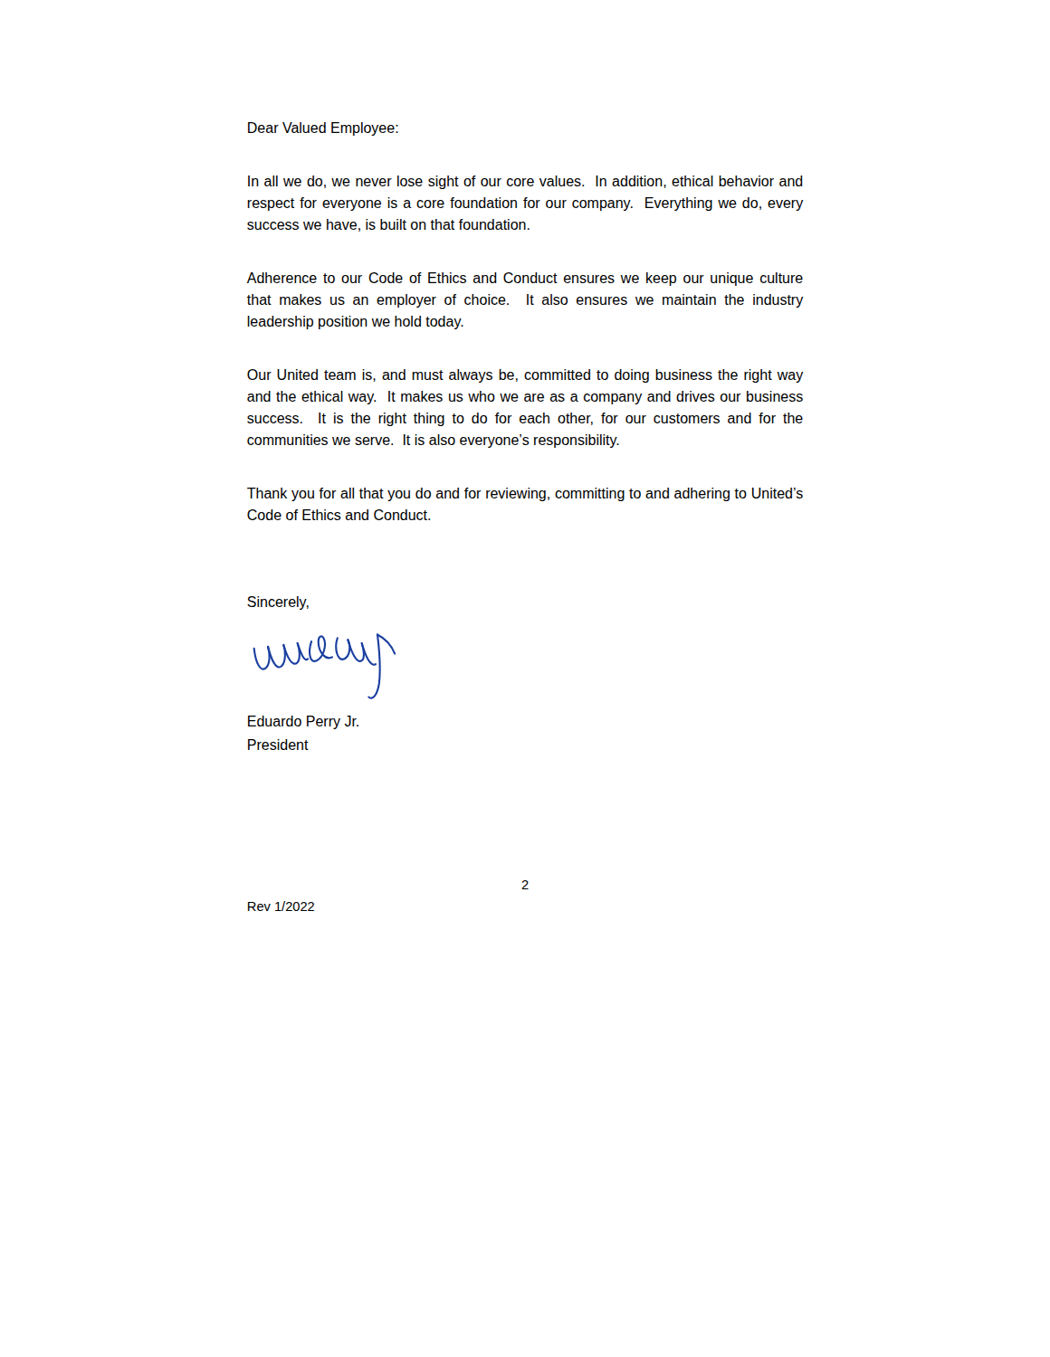Dear Valued Employee:
In all we do, we never lose sight of our core values. In addition, ethical behavior and respect for everyone is a core foundation for our company. Everything we do, every success we have, is built on that foundation.
Adherence to our Code of Ethics and Conduct ensures we keep our unique culture that makes us an employer of choice. It also ensures we maintain the industry leadership position we hold today.
Our United team is, and must always be, committed to doing business the right way and the ethical way. It makes us who we are as a company and drives our business success. It is the right thing to do for each other, for our customers and for the communities we serve. It is also everyone’s responsibility.
Thank you for all that you do and for reviewing, committing to and adhering to United’s Code of Ethics and Conduct.
Sincerely,
Eduardo Perry Jr.
President
2
Rev 1/2022